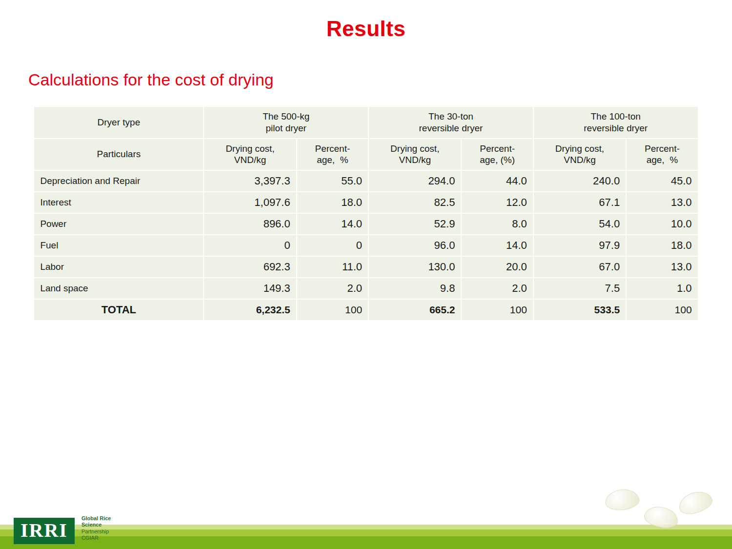Results
Calculations for the cost of drying
Calculations for the cost of drying
| Dryer type | The 500-kg pilot dryer | The 30-ton reversible dryer | The 100-ton reversible dryer |
| --- | --- | --- | --- |
| Particulars | Drying cost, VND/kg | Percent- age, % | Drying cost, VND/kg | Percent- age, (%) | Drying cost, VND/kg | Percent- age, % |
| Depreciation and Repair | 3,397.3 | 55.0 | 294.0 | 44.0 | 240.0 | 45.0 |
| Interest | 1,097.6 | 18.0 | 82.5 | 12.0 | 67.1 | 13.0 |
| Power | 896.0 | 14.0 | 52.9 | 8.0 | 54.0 | 10.0 |
| Fuel | 0 | 0 | 96.0 | 14.0 | 97.9 | 18.0 |
| Labor | 692.3 | 11.0 | 130.0 | 20.0 | 67.0 | 13.0 |
| Land space | 149.3 | 2.0 | 9.8 | 2.0 | 7.5 | 1.0 |
| TOTAL | 6,232.5 | 100 | 665.2 | 100 | 533.5 | 100 |
IRRI Global Rice Science Partnership
CGIAR